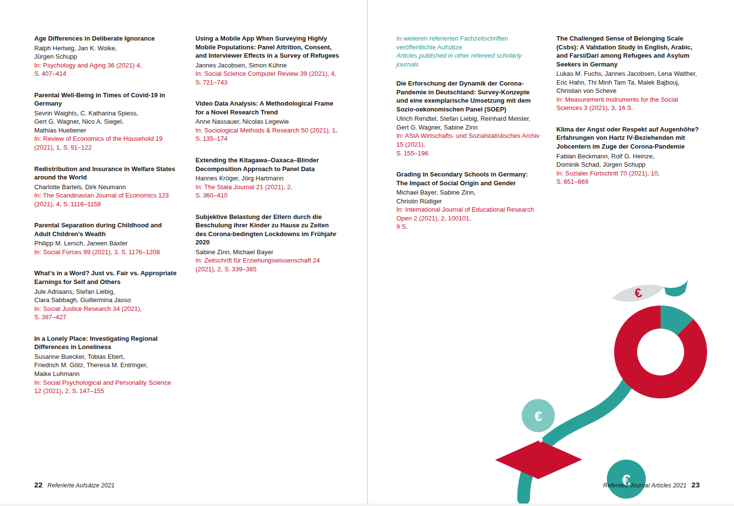Age Differences in Deliberate Ignorance
Ralph Hertwig, Jan K. Woike,
Jürgen Schupp
In: Psychology and Aging 36 (2021) 4,
S. 407–414
Parental Well-Being in Times of Covid-19 in Germany
Sevrin Waights, C. Katharina Spiess,
Gert G. Wagner, Nico A. Siegel,
Mathias Huebener
In: Review of Economics of the Household 19 (2021), 1, S. 91–122
Redistribution and Insurance in Welfare States around the World
Charlotte Bartels, Dirk Neumann
In: The Scandinavian Journal of Economics 123 (2021), 4, S. 1116–1158
Parental Separation during Childhood and Adult Children’s Wealth
Philipp M. Lersch, Janeen Baxter
In: Social Forces 99 (2021), 3, S. 1176–1208
What’s in a Word? Just vs. Fair vs. Appropriate Earnings for Self and Others
Jule Adriaans, Stefan Liebig,
Clara Sabbagh, Guillermina Jasso
In: Social Justice Research 34 (2021),
S. 397–427
In a Lonely Place: Investigating Regional Differences in Loneliness
Susanne Buecker, Tobias Ebert,
Friedrich M. Götz, Theresa M. Entringer,
Maike Luhmann
In: Social Psychological and Personality Science 12 (2021), 2, S. 147–155
Using a Mobile App When Surveying Highly Mobile Populations: Panel Attrition, Consent, and Interviewer Effects in a Survey of Refugees
Jannes Jacobsen, Simon Kühne
In: Social Science Computer Review 39 (2021), 4, S. 721–743
Video Data Analysis: A Methodological Frame for a Novel Research Trend
Anne Nassauer, Nicolas Legewie
In: Sociological Methods & Research 50 (2021), 1, S. 135–174
Extending the Kitagawa–Oaxaca–Blinder Decomposition Approach to Panel Data
Hannes Kröger, Jörg Hartmann
In: The Stata Journal 21 (2021), 2,
S. 360–410
Subjektive Belastung der Eltern durch die Beschulung ihrer Kinder zu Hause zu Zeiten des Corona-bedingten Lockdowns im Frühjahr 2020
Sabine Zinn, Michael Bayer
In: Zeitschrift für Erziehungswissenschaft 24 (2021), 2, S. 339–365
22 Referierte Aufsätze 2021
In weiteren referierten Fachzeitschriften veröffentlichte Aufsätze Articles published in other refereed scholarly journals
Die Erforschung der Dynamik der Corona-Pandemie in Deutschland: Survey-Konzepte und eine exemplarische Umsetzung mit dem Sozio-oekonomischen Panel (SOEP)
Ulrich Rendtel, Stefan Liebig, Reinhard Meister, Gert G. Wagner, Sabine Zinn
In: AStA Wirtschafts- und Sozialstatistisches Archiv 15 (2021),
S. 155–196
Grading in Secondary Schools in Germany: The Impact of Social Origin and Gender
Michael Bayer, Sabine Zinn,
Christin Rüdiger
In: International Journal of Educational Research Open 2 (2021), 2, 100101,
9 S.
The Challenged Sense of Belonging Scale (Csbs): A Validation Study in English, Arabic, and Farsi/Dari among Refugees and Asylum Seekers in Germany
Lukas M. Fuchs, Jannes Jacobsen, Lena Walther, Eric Hahn, Thi Minh Tam Ta, Malek Bajbouj, Christian von Scheve
In: Measurement Instruments for the Social Sciences 3 (2021), 3, 16 S.
Klima der Angst oder Respekt auf Augenhöhe? Erfahrungen von Hartz IV-Beziehenden mit Jobcentern im Zuge der Corona-Pandemie
Fabian Beckmann, Rolf G. Heinze,
Dominik Schad, Jürgen Schupp
In: Sozialer Fortschritt 70 (2021), 10,
S. 651–669
€ € €
Refereed Journal Articles 202123